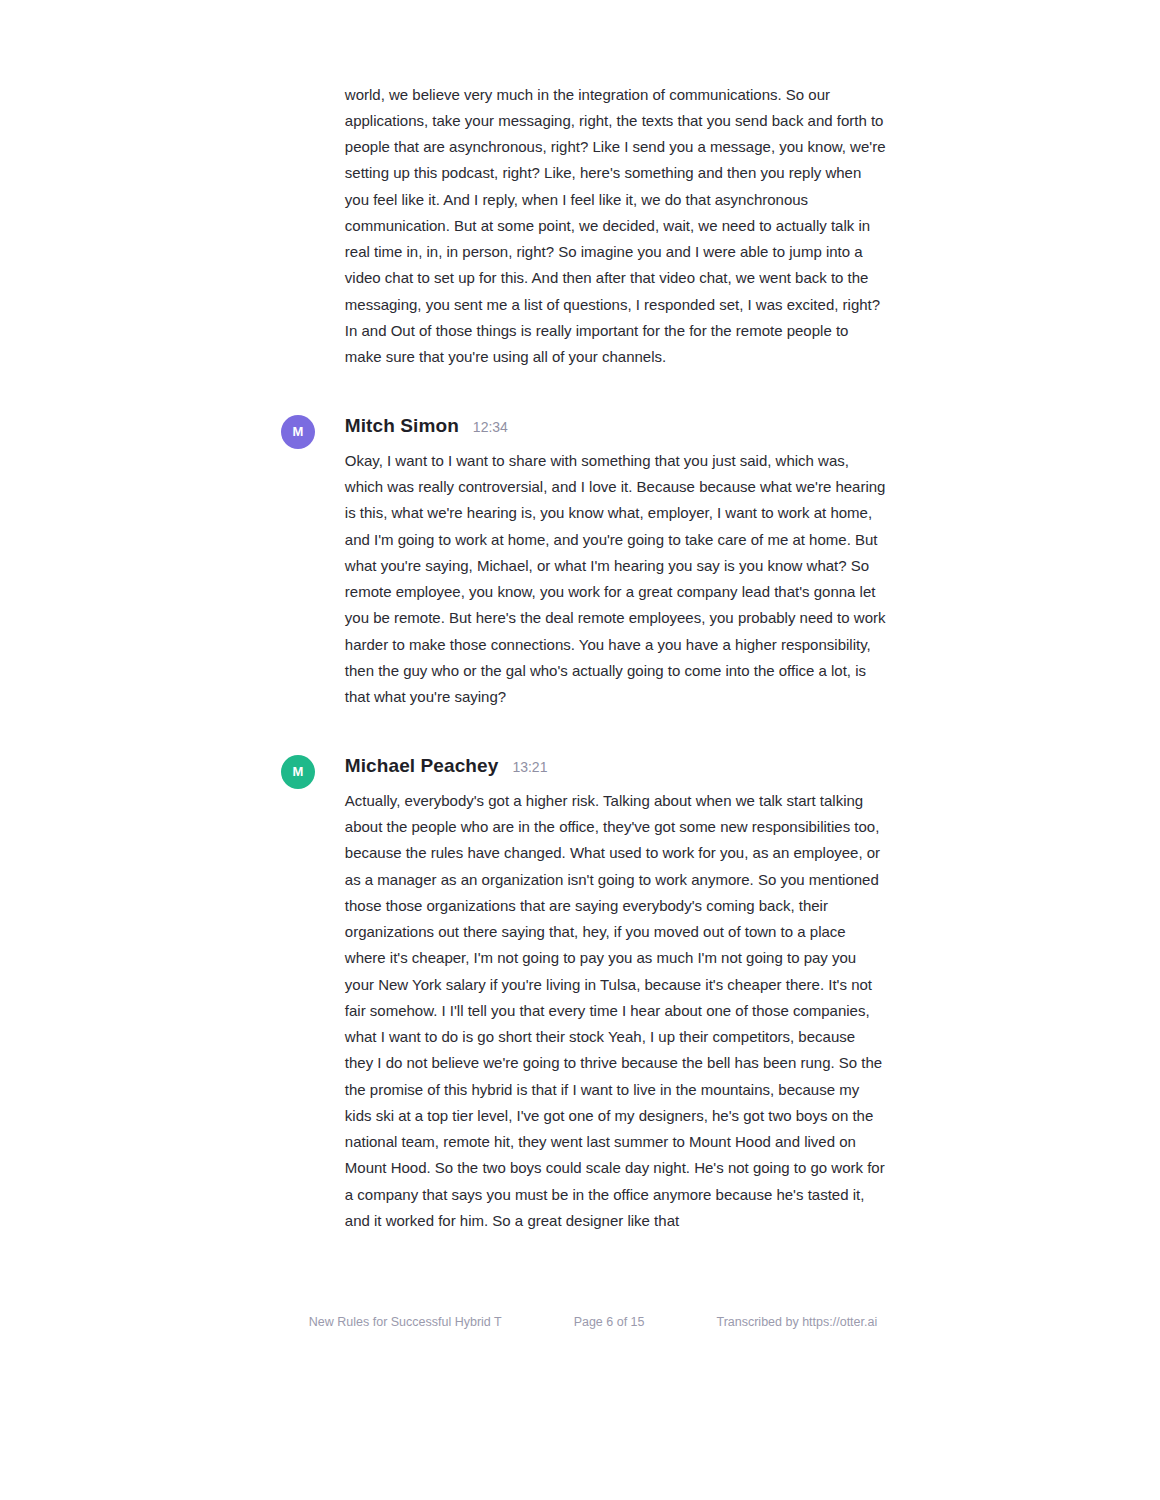world, we believe very much in the integration of communications. So our applications, take your messaging, right, the texts that you send back and forth to people that are asynchronous, right? Like I send you a message, you know, we're setting up this podcast, right? Like, here's something and then you reply when you feel like it. And I reply, when I feel like it, we do that asynchronous communication. But at some point, we decided, wait, we need to actually talk in real time in, in, in person, right? So imagine you and I were able to jump into a video chat to set up for this. And then after that video chat, we went back to the messaging, you sent me a list of questions, I responded set, I was excited, right? In and Out of those things is really important for the for the remote people to make sure that you're using all of your channels.
M
Mitch Simon 12:34
Okay, I want to I want to share with something that you just said, which was, which was really controversial, and I love it. Because because what we're hearing is this, what we're hearing is, you know what, employer, I want to work at home, and I'm going to work at home, and you're going to take care of me at home. But what you're saying, Michael, or what I'm hearing you say is you know what? So remote employee, you know, you work for a great company lead that's gonna let you be remote. But here's the deal remote employees, you probably need to work harder to make those connections. You have a you have a higher responsibility, then the guy who or the gal who's actually going to come into the office a lot, is that what you're saying?
M
Michael Peachey 13:21
Actually, everybody's got a higher risk. Talking about when we talk start talking about the people who are in the office, they've got some new responsibilities too, because the rules have changed. What used to work for you, as an employee, or as a manager as an organization isn't going to work anymore. So you mentioned those those organizations that are saying everybody's coming back, their organizations out there saying that, hey, if you moved out of town to a place where it's cheaper, I'm not going to pay you as much I'm not going to pay you your New York salary if you're living in Tulsa, because it's cheaper there. It's not fair somehow. I I'll tell you that every time I hear about one of those companies, what I want to do is go short their stock Yeah, I up their competitors, because they I do not believe we're going to thrive because the bell has been rung. So the the promise of this hybrid is that if I want to live in the mountains, because my kids ski at a top tier level, I've got one of my designers, he's got two boys on the national team, remote hit, they went last summer to Mount Hood and lived on Mount Hood. So the two boys could scale day night. He's not going to go work for a company that says you must be in the office anymore because he's tasted it, and it worked for him. So a great designer like that
New Rules for Successful Hybrid T Page 6 of 15 Transcribed by https://otter.ai